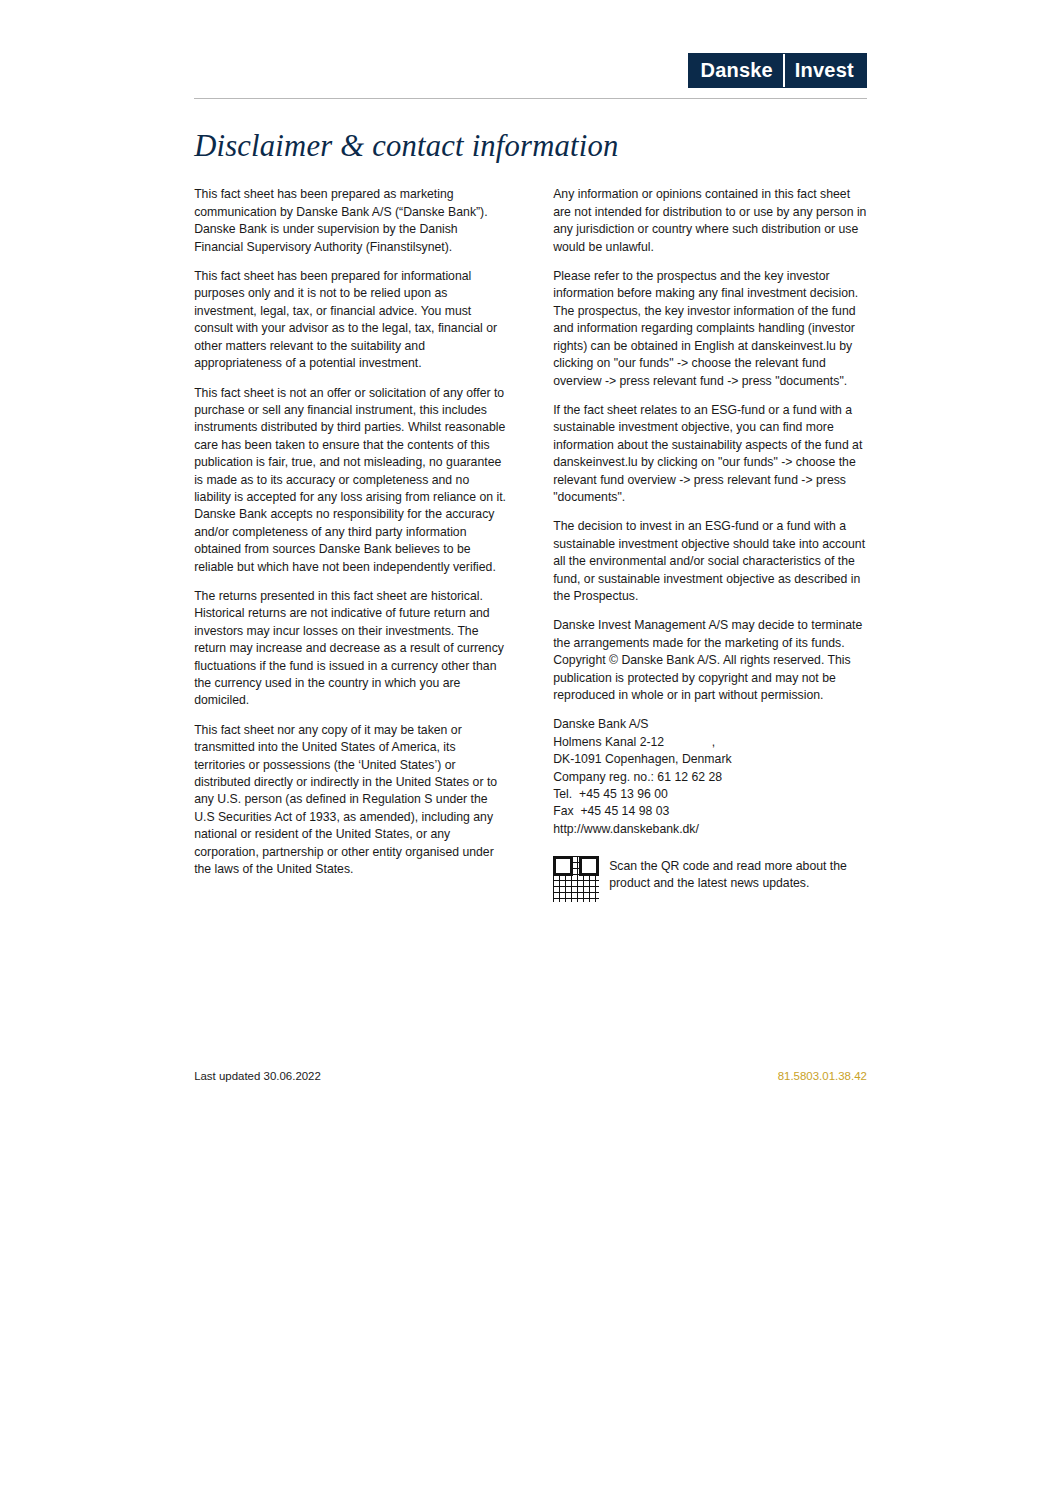Danske Invest
Disclaimer & contact information
This fact sheet has been prepared as marketing communication by Danske Bank A/S (“Danske Bank”). Danske Bank is under supervision by the Danish Financial Supervisory Authority (Finanstilsynet).
This fact sheet has been prepared for informational purposes only and it is not to be relied upon as investment, legal, tax, or financial advice. You must consult with your advisor as to the legal, tax, financial or other matters relevant to the suitability and appropriateness of a potential investment.
This fact sheet is not an offer or solicitation of any offer to purchase or sell any financial instrument, this includes instruments distributed by third parties. Whilst reasonable care has been taken to ensure that the contents of this publication is fair, true, and not misleading, no guarantee is made as to its accuracy or completeness and no liability is accepted for any loss arising from reliance on it. Danske Bank accepts no responsibility for the accuracy and/or completeness of any third party information obtained from sources Danske Bank believes to be reliable but which have not been independently verified.
The returns presented in this fact sheet are historical. Historical returns are not indicative of future return and investors may incur losses on their investments. The return may increase and decrease as a result of currency fluctuations if the fund is issued in a currency other than the currency used in the country in which you are domiciled.
This fact sheet nor any copy of it may be taken or transmitted into the United States of America, its territories or possessions (the ‘United States’) or distributed directly or indirectly in the United States or to any U.S. person (as defined in Regulation S under the U.S Securities Act of 1933, as amended), including any national or resident of the United States, or any corporation, partnership or other entity organised under the laws of the United States.
Any information or opinions contained in this fact sheet are not intended for distribution to or use by any person in any jurisdiction or country where such distribution or use would be unlawful.
Please refer to the prospectus and the key investor information before making any final investment decision. The prospectus, the key investor information of the fund and information regarding complaints handling (investor rights) can be obtained in English at danskeinvest.lu by clicking on "our funds" -> choose the relevant fund overview -> press relevant fund -> press "documents".
If the fact sheet relates to an ESG-fund or a fund with a sustainable investment objective, you can find more information about the sustainability aspects of the fund at danskeinvest.lu by clicking on "our funds" -> choose the relevant fund overview -> press relevant fund -> press "documents".
The decision to invest in an ESG-fund or a fund with a sustainable investment objective should take into account all the environmental and/or social characteristics of the fund, or sustainable investment objective as described in the Prospectus.
Danske Invest Management A/S may decide to terminate the arrangements made for the marketing of its funds.
Copyright © Danske Bank A/S. All rights reserved. This publication is protected by copyright and may not be reproduced in whole or in part without permission.
Danske Bank A/S
Holmens Kanal 2-12 ,
DK-1091 Copenhagen, Denmark
Company reg. no.: 61 12 62 28
Tel. +45 45 13 96 00
Fax +45 45 14 98 03
http://www.danskebank.dk/
Scan the QR code and read more about the product and the latest news updates.
Last updated 30.06.2022
81.5803.01.38.42